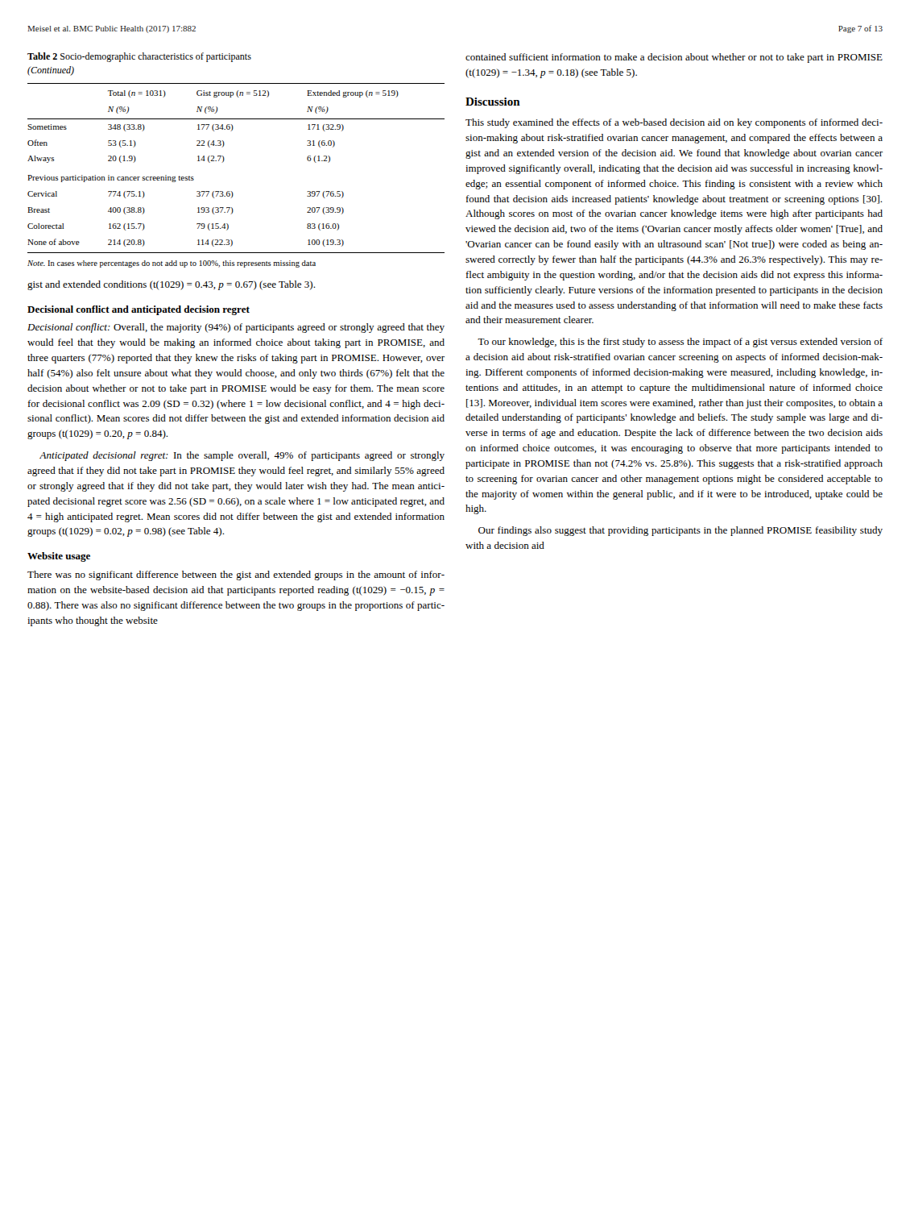Meisel et al. BMC Public Health (2017) 17:882 Page 7 of 13
Table 2 Socio-demographic characteristics of participants
(Continued)
| | Total ( n = 1031) | Gist group ( n = 512) | Extended group ( n = 519) |
| --- | --- | --- | --- |
| | N (%) | N (%) | N (%) |
| Sometimes | 348 (33.8) | 177 (34.6) | 171 (32.9) |
| Often | 53 (5.1) | 22 (4.3) | 31 (6.0) |
| Always | 20 (1.9) | 14 (2.7) | 6 (1.2) |
| Previous participation in cancer screening tests |
| Cervical | 774 (75.1) | 377 (73.6) | 397 (76.5) |
| Breast | 400 (38.8) | 193 (37.7) | 207 (39.9) |
| Colorectal | 162 (15.7) | 79 (15.4) | 83 (16.0) |
| None of above | 214 (20.8) | 114 (22.3) | 100 (19.3) |
Note. In cases where percentages do not add up to 100%, this represents missing data
gist and extended conditions (t(1029) = 0.43, p = 0.67) (see Table 3).
Decisional conflict and anticipated decision regret
Decisional conflict: Overall, the majority (94%) of participants agreed or strongly agreed that they would feel that they would be making an informed choice about taking part in PROMISE, and three quarters (77%) reported that they knew the risks of taking part in PROMISE. However, over half (54%) also felt unsure about what they would choose, and only two thirds (67%) felt that the decision about whether or not to take part in PROMISE would be easy for them. The mean score for decisional conflict was 2.09 (SD = 0.32) (where 1 = low decisional conflict, and 4 = high decisional conflict). Mean scores did not differ between the gist and extended information decision aid groups (t(1029) = 0.20, p = 0.84).
Anticipated decisional regret: In the sample overall, 49% of participants agreed or strongly agreed that if they did not take part in PROMISE they would feel regret, and similarly 55% agreed or strongly agreed that if they did not take part, they would later wish they had. The mean anticipated decisional regret score was 2.56 (SD = 0.66), on a scale where 1 = low anticipated regret, and 4 = high anticipated regret. Mean scores did not differ between the gist and extended information groups (t(1029) = 0.02, p = 0.98) (see Table 4).
Website usage
There was no significant difference between the gist and extended groups in the amount of information on the website-based decision aid that participants reported reading (t(1029) = −0.15, p = 0.88). There was also no significant difference between the two groups in the proportions of participants who thought the website
contained sufficient information to make a decision about whether or not to take part in PROMISE (t(1029) = −1.34, p = 0.18) (see Table 5).
Discussion
This study examined the effects of a web-based decision aid on key components of informed decision-making about risk-stratified ovarian cancer management, and compared the effects between a gist and an extended version of the decision aid. We found that knowledge about ovarian cancer improved significantly overall, indicating that the decision aid was successful in increasing knowledge; an essential component of informed choice. This finding is consistent with a review which found that decision aids increased patients' knowledge about treatment or screening options [30]. Although scores on most of the ovarian cancer knowledge items were high after participants had viewed the decision aid, two of the items ('Ovarian cancer mostly affects older women' [True], and 'Ovarian cancer can be found easily with an ultrasound scan' [Not true]) were coded as being answered correctly by fewer than half the participants (44.3% and 26.3% respectively). This may reflect ambiguity in the question wording, and/or that the decision aids did not express this information sufficiently clearly. Future versions of the information presented to participants in the decision aid and the measures used to assess understanding of that information will need to make these facts and their measurement clearer.
To our knowledge, this is the first study to assess the impact of a gist versus extended version of a decision aid about risk-stratified ovarian cancer screening on aspects of informed decision-making. Different components of informed decision-making were measured, including knowledge, intentions and attitudes, in an attempt to capture the multidimensional nature of informed choice [13]. Moreover, individual item scores were examined, rather than just their composites, to obtain a detailed understanding of participants' knowledge and beliefs. The study sample was large and diverse in terms of age and education. Despite the lack of difference between the two decision aids on informed choice outcomes, it was encouraging to observe that more participants intended to participate in PROMISE than not (74.2% vs. 25.8%). This suggests that a risk-stratified approach to screening for ovarian cancer and other management options might be considered acceptable to the majority of women within the general public, and if it were to be introduced, uptake could be high.
Our findings also suggest that providing participants in the planned PROMISE feasibility study with a decision aid